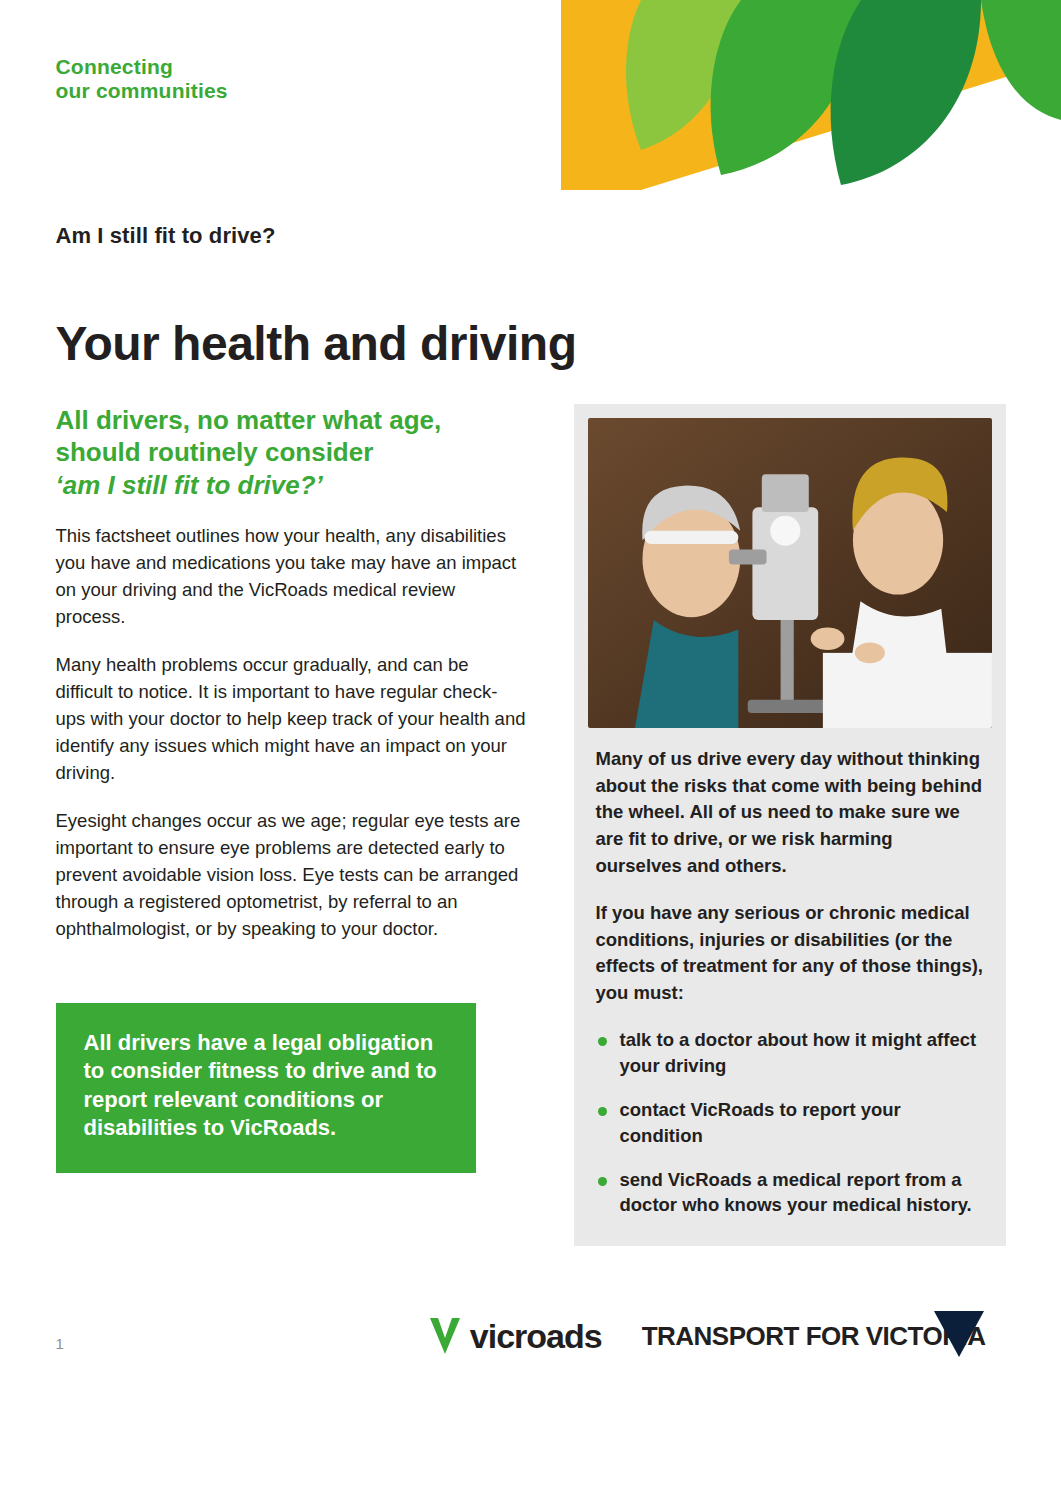Connecting
our communities
Am I still fit to drive?
Your health and driving
All drivers, no matter what age, should routinely consider
‘am I still fit to drive?’
This factsheet outlines how your health, any disabilities you have and medications you take may have an impact on your driving and the VicRoads medical review process.
Many health problems occur gradually, and can be difficult to notice. It is important to have regular check-ups with your doctor to help keep track of your health and identify any issues which might have an impact on your driving.
Eyesight changes occur as we age; regular eye tests are important to ensure eye problems are detected early to prevent avoidable vision loss. Eye tests can be arranged through a registered optometrist, by referral to an ophthalmologist, or by speaking to your doctor.
All drivers have a legal obligation to consider fitness to drive and to report relevant conditions or disabilities to VicRoads.
Many of us drive every day without thinking about the risks that come with being behind the wheel. All of us need to make sure we are fit to drive, or we risk harming ourselves and others.
If you have any serious or chronic medical conditions, injuries or disabilities (or the effects of treatment for any of those things), you must:
talk to a doctor about how it might affect your driving
contact VicRoads to report your condition
send VicRoads a medical report from a doctor who knows your medical history.
1
vicroads
TRANSPORT FOR VICTORIA